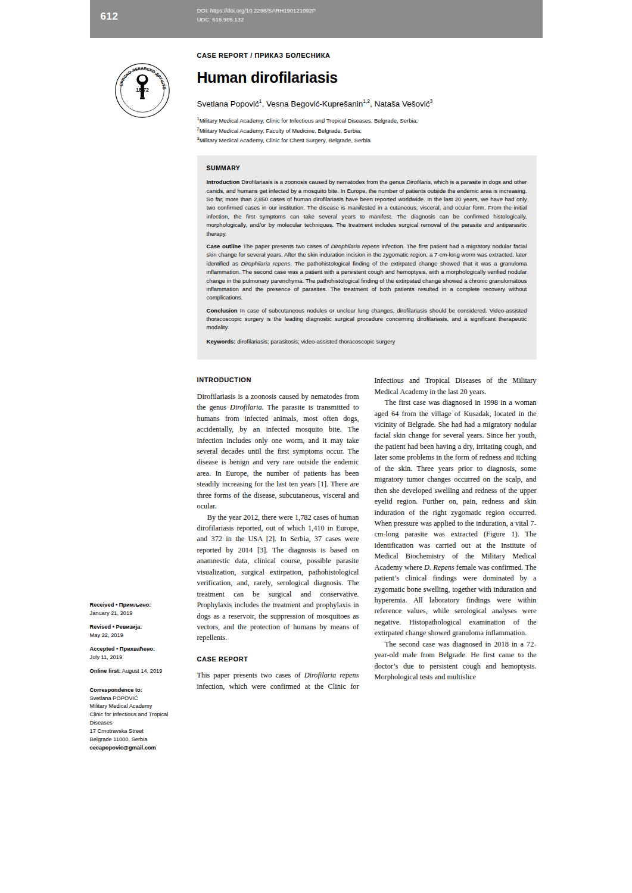612
DOI: https://doi.org/10.2298/SARH190121092P
UDC: 616.995.132
18 72 СРПСКО ЛЕКАРСКО ДРУШТВО
CASE REPORT / ПРИКАЗ БОЛЕСНИКА
Human dirofilariasis
Svetlana Popović1, Vesna Begović-Kuprešanin1,2, Nataša Vešović3
1Military Medical Academy, Clinic for Infectious and Tropical Diseases, Belgrade, Serbia;
2Military Medical Academy, Faculty of Medicine, Belgrade, Serbia;
3Military Medical Academy, Clinic for Chest Surgery, Belgrade, Serbia
SUMMARY
Introduction Dirofilariasis is a zoonosis caused by nematodes from the genus Dirofilaria, which is a parasite in dogs and other canids, and humans get infected by a mosquito bite. In Europe, the number of patients outside the endemic area is increasing. So far, more than 2,850 cases of human dirofilariasis have been reported worldwide. In the last 20 years, we have had only two confirmed cases in our institution. The disease is manifested in a cutaneous, visceral, and ocular form. From the initial infection, the first symptoms can take several years to manifest. The diagnosis can be confirmed histologically, morphologically, and/or by molecular techniques. The treatment includes surgical removal of the parasite and antiparasitic therapy.
Case outline The paper presents two cases of Dirophilaria repens infection. The first patient had a migratory nodular facial skin change for several years. After the skin induration incision in the zygomatic region, a 7-cm-long worm was extracted, later identified as Dirophilaria repens. The pathohistological finding of the extirpated change showed that it was a granuloma inflammation. The second case was a patient with a persistent cough and hemoptysis, with a morphologically verified nodular change in the pulmonary parenchyma. The pathohistological finding of the extirpated change showed a chronic granulomatous inflammation and the presence of parasites. The treatment of both patients resulted in a complete recovery without complications.
Conclusion In case of subcutaneous nodules or unclear lung changes, dirofilariasis should be considered. Video-assisted thoracoscopic surgery is the leading diagnostic surgical procedure concerning dirofilariasis, and a significant therapeutic modality.
Keywords: dirofilariasis; parasitosis; video-assisted thoracoscopic surgery
INTRODUCTION
Dirofilariasis is a zoonosis caused by nematodes from the genus Dirofilaria. The parasite is transmitted to humans from infected animals, most often dogs, accidentally, by an infected mosquito bite. The infection includes only one worm, and it may take several decades until the first symptoms occur. The disease is benign and very rare outside the endemic area. In Europe, the number of patients has been steadily increasing for the last ten years [1]. There are three forms of the disease, subcutaneous, visceral and ocular.
By the year 2012, there were 1,782 cases of human dirofilariasis reported, out of which 1,410 in Europe, and 372 in the USA [2]. In Serbia, 37 cases were reported by 2014 [3]. The diagnosis is based on anamnestic data, clinical course, possible parasite visualization, surgical extirpation, pathohistological verification, and, rarely, serological diagnosis. The treatment can be surgical and conservative. Prophylaxis includes the treatment and prophylaxis in dogs as a reservoir, the suppression of mosquitoes as vectors, and the protection of humans by means of repellents.
CASE REPORT
This paper presents two cases of Dirofilaria repens infection, which were confirmed at the Clinic for Infectious and Tropical Diseases of the Military Medical Academy in the last 20 years.
The first case was diagnosed in 1998 in a woman aged 64 from the village of Kusadak, located in the vicinity of Belgrade. She had had a migratory nodular facial skin change for several years. Since her youth, the patient had been having a dry, irritating cough, and later some problems in the form of redness and itching of the skin. Three years prior to diagnosis, some migratory tumor changes occurred on the scalp, and then she developed swelling and redness of the upper eyelid region. Further on, pain, redness and skin induration of the right zygomatic region occurred. When pressure was applied to the induration, a vital 7-cm-long parasite was extracted (Figure 1). The identification was carried out at the Institute of Medical Biochemistry of the Military Medical Academy where D. Repens female was confirmed. The patient’s clinical findings were dominated by a zygomatic bone swelling, together with induration and hyperemia. All laboratory findings were within reference values, while serological analyses were negative. Histopathological examination of the extirpated change showed granuloma inflammation.
The second case was diagnosed in 2018 in a 72-year-old male from Belgrade. He first came to the doctor’s due to persistent cough and hemoptysis. Morphological tests and multislice
Received • Примљено:
January 21, 2019
Revised • Ревизија:
May 22, 2019
Accepted • Прихваћено:
July 11, 2019
Online first: August 14, 2019
Correspondence to:
Svetlana POPOVIĆ
Military Medical Academy
Clinic for Infectious and Tropical
Diseases
17 Crnotravska Street
Belgrade 11000, Serbia
cecapopovic@gmail.com